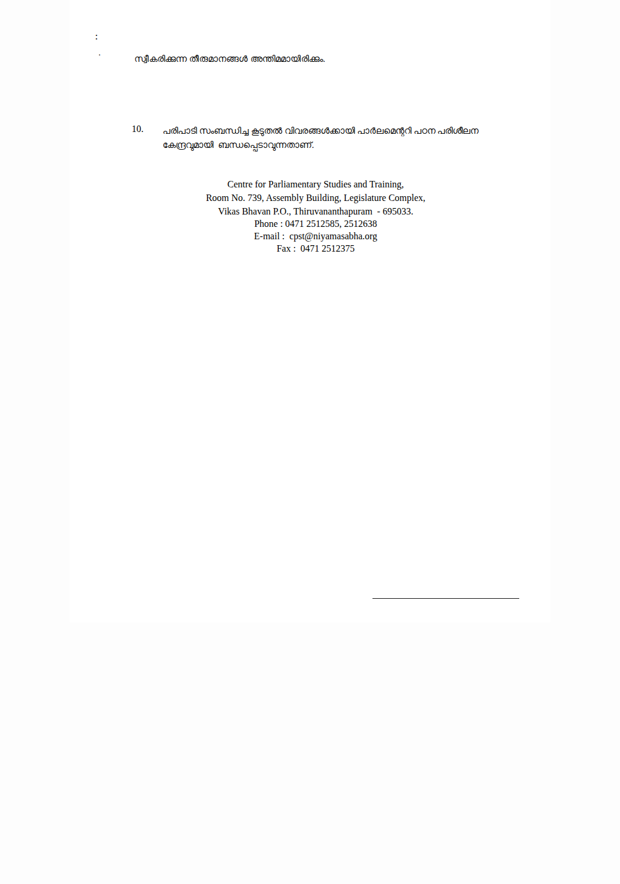:
.
സ്വീകരിക്കുന്ന തീരുമാനങ്ങൾ അന്തിമമായിരിക്കും.
10.
പരിപാടി സംബന്ധിച്ച കൂടുതൽ വിവരങ്ങൾക്കായി പാർലമെന്ററി പഠന പരിശീലന കേന്ദ്രവുമായി ബന്ധപ്പെടാവുന്നതാണ്.
Centre for Parliamentary Studies and Training,
Room No. 739, Assembly Building, Legislature Complex,
Vikas Bhavan P.O., Thiruvananthapuram - 695033.
Phone : 0471 2512585, 2512638
E-mail : cpst@niyamasabha.org
Fax : 0471 2512375